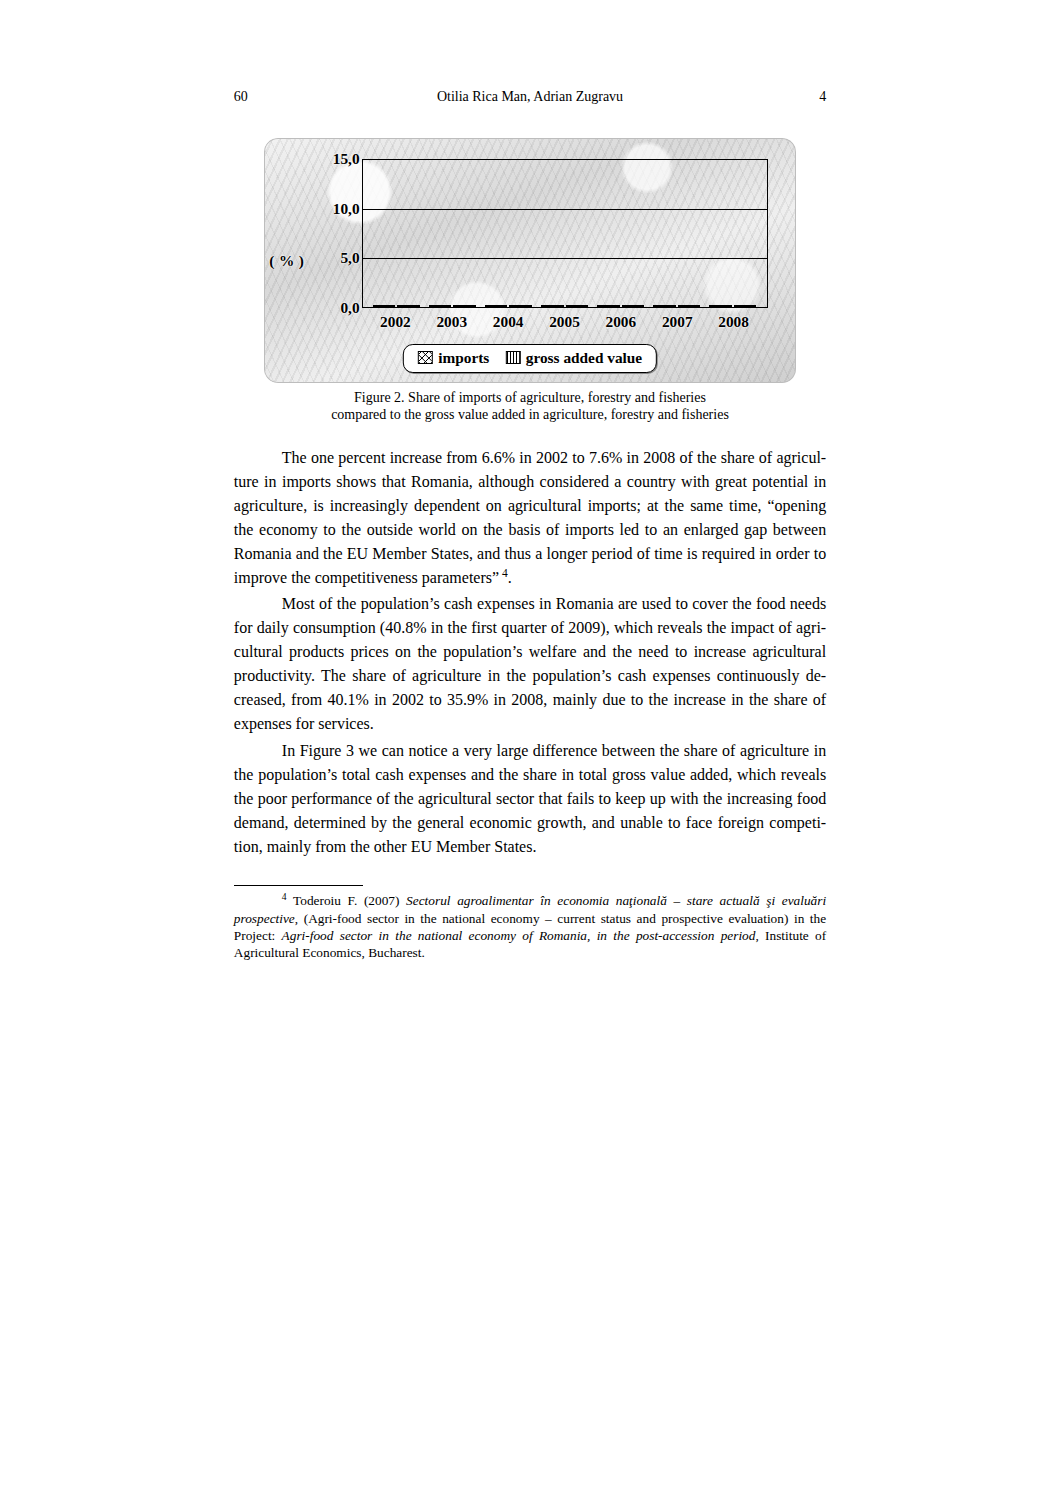60
Otilia Rica Man, Adrian Zugravu
4
( % )
15,0 10,0 5,0 0,0
2002 2003 2004 2005 2006 2007 2008
imports gross added value
Figure 2. Share of imports of agriculture, forestry and fisheries
compared to the gross value added in agriculture, forestry and fisheries
The one percent increase from 6.6% in 2002 to 7.6% in 2008 of the share of agriculture in imports shows that Romania, although considered a country with great potential in agriculture, is increasingly dependent on agricultural imports; at the same time, “opening the economy to the outside world on the basis of imports led to an enlarged gap between Romania and the EU Member States, and thus a longer period of time is required in order to improve the competitiveness parameters” 4.
Most of the population’s cash expenses in Romania are used to cover the food needs for daily consumption (40.8% in the first quarter of 2009), which reveals the impact of agricultural products prices on the population’s welfare and the need to increase agricultural productivity. The share of agriculture in the population’s cash expenses continuously decreased, from 40.1% in 2002 to 35.9% in 2008, mainly due to the increase in the share of expenses for services.
In Figure 3 we can notice a very large difference between the share of agriculture in the population’s total cash expenses and the share in total gross value added, which reveals the poor performance of the agricultural sector that fails to keep up with the increasing food demand, determined by the general economic growth, and unable to face foreign competition, mainly from the other EU Member States.
4 Toderoiu F. (2007) Sectorul agroalimentar în economia naţională – stare actuală şi evaluări prospective, (Agri-food sector in the national economy – current status and prospective evaluation) in the Project: Agri-food sector in the national economy of Romania, in the post-accession period, Institute of Agricultural Economics, Bucharest.